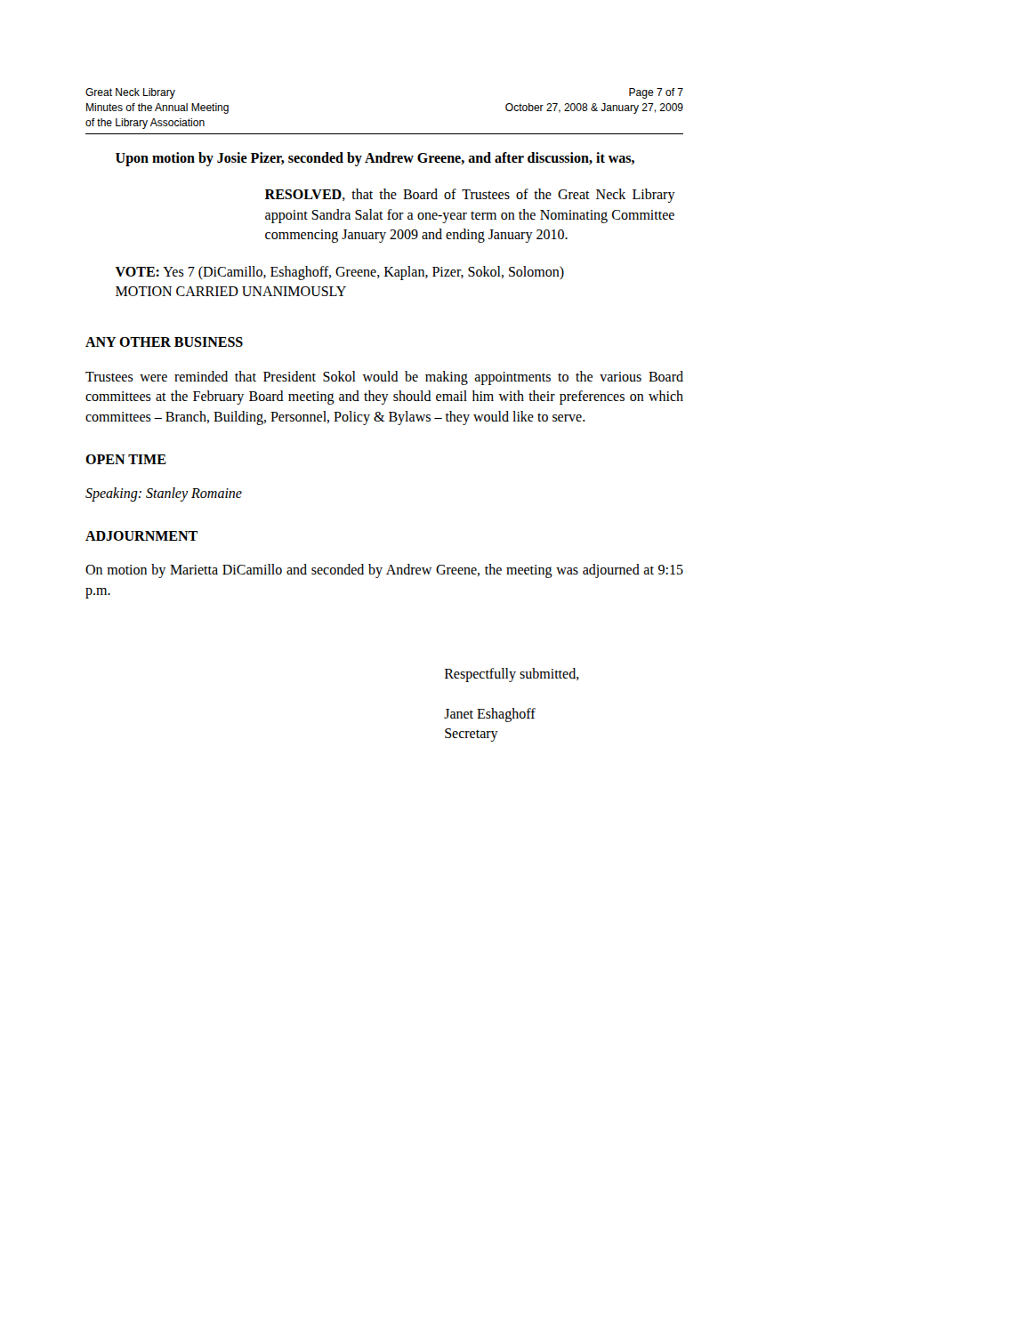| Great Neck Library | Page 7 of 7 |
| Minutes of the Annual Meeting | October 27, 2008 & January 27, 2009 |
| of the Library Association | |
Upon motion by Josie Pizer, seconded by Andrew Greene, and after discussion, it was,
RESOLVED, that the Board of Trustees of the Great Neck Library appoint Sandra Salat for a one-year term on the Nominating Committee commencing January 2009 and ending January 2010.
VOTE: Yes 7 (DiCamillo, Eshaghoff, Greene, Kaplan, Pizer, Sokol, Solomon)
MOTION CARRIED UNANIMOUSLY
ANY OTHER BUSINESS
Trustees were reminded that President Sokol would be making appointments to the various Board committees at the February Board meeting and they should email him with their preferences on which committees – Branch, Building, Personnel, Policy & Bylaws – they would like to serve.
OPEN TIME
Speaking: Stanley Romaine
ADJOURNMENT
On motion by Marietta DiCamillo and seconded by Andrew Greene, the meeting was adjourned at 9:15 p.m.
Respectfully submitted,
Janet Eshaghoff
Secretary